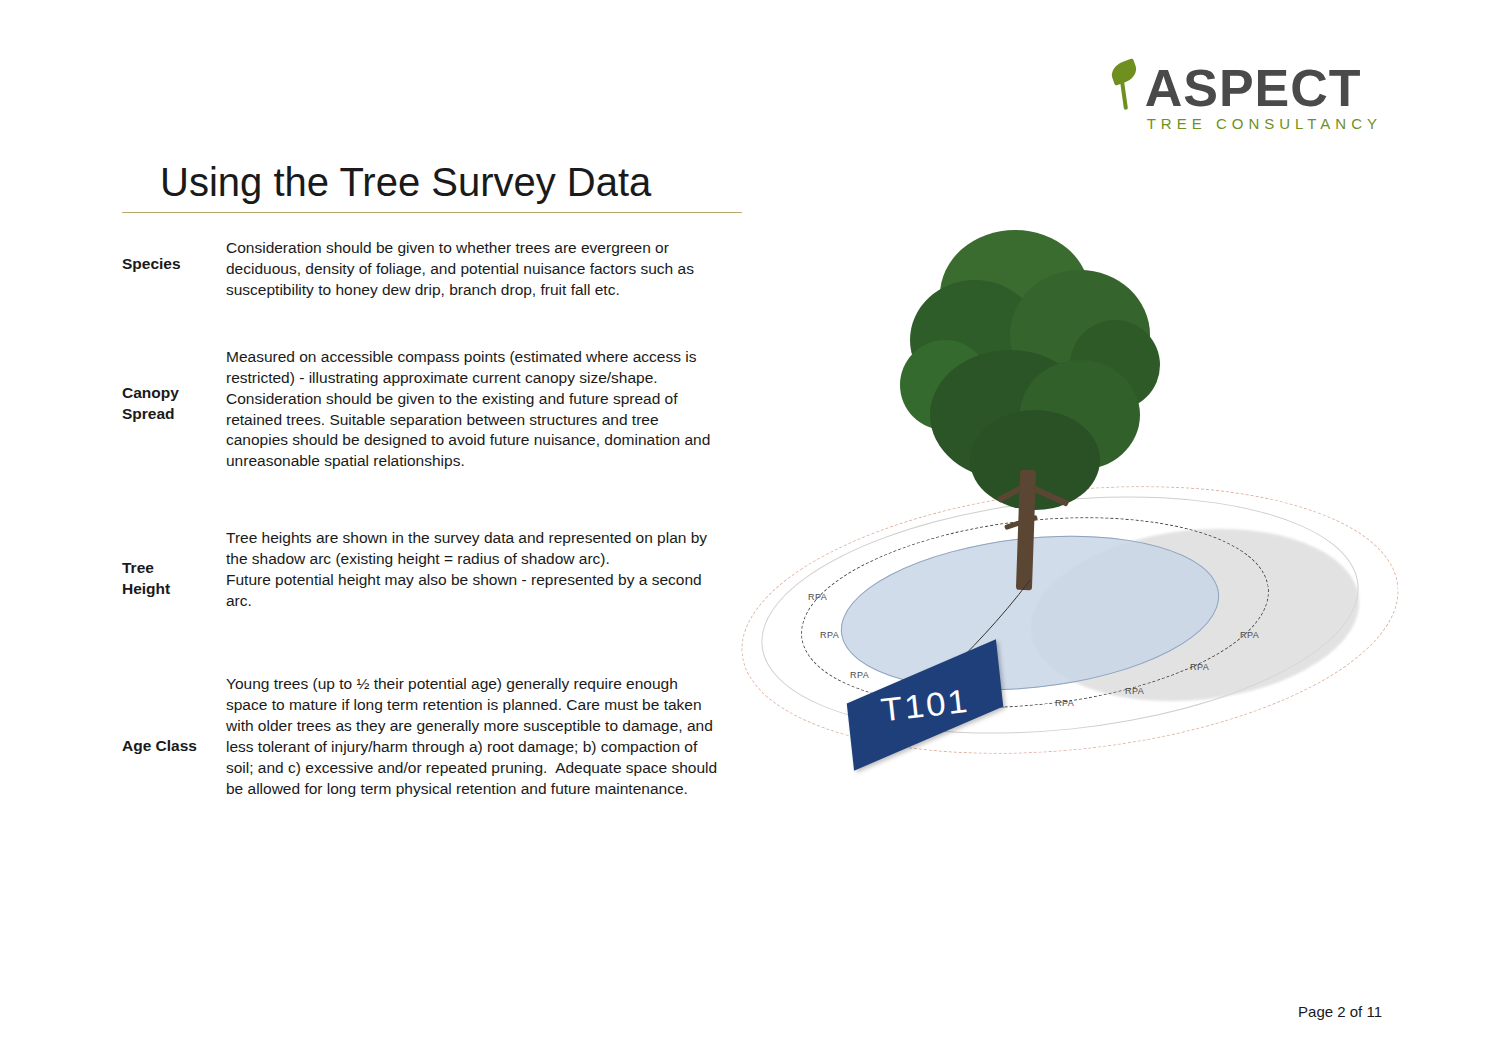ASPECT
Tree Consultancy
Using the Tree Survey Data
Species
Consideration should be given to whether trees are evergreen or deciduous, density of foliage, and potential nuisance factors such as susceptibility to honey dew drip, branch drop, fruit fall etc.
Canopy
Spread
Measured on accessible compass points (estimated where access is restricted) - illustrating approximate current canopy size/shape. Consideration should be given to the existing and future spread of retained trees. Suitable separation between structures and tree canopies should be designed to avoid future nuisance, domination and unreasonable spatial relationships.
Tree
Height
Tree heights are shown in the survey data and represented on plan by the shadow arc (existing height = radius of shadow arc).
Future potential height may also be shown - represented by a second arc.
Age Class
Young trees (up to ½ their potential age) generally require enough space to mature if long term retention is planned. Care must be taken with older trees as they are generally more susceptible to damage, and less tolerant of injury/harm through a) root damage; b) compaction of soil; and c) excessive and/or repeated pruning. Adequate space should be allowed for long term physical retention and future maintenance.
RPA
RPA
RPA
RPA
RPA
RPA
RPA
RPA
RPA
T101
Page 2 of 11